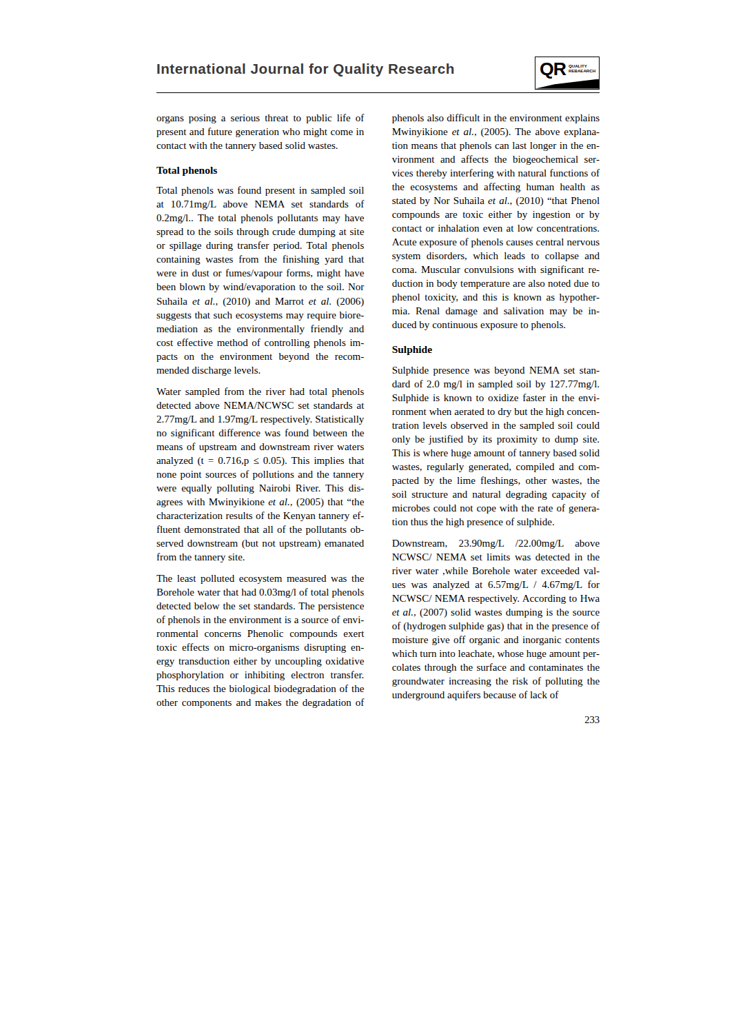International Journal for Quality Research
QR QUALITY
REBAEARCH
organs posing a serious threat to public life of present and future generation who might come in contact with the tannery based solid wastes.
Total phenols
Total phenols was found present in sampled soil at 10.71mg/L above NEMA set standards of 0.2mg/l.. The total phenols pollutants may have spread to the soils through crude dumping at site or spillage during transfer period. Total phenols containing wastes from the finishing yard that were in dust or fumes/vapour forms, might have been blown by wind/evaporation to the soil. Nor Suhaila et al., (2010) and Marrot et al. (2006) suggests that such ecosystems may require bioremediation as the environmentally friendly and cost effective method of controlling phenols impacts on the environment beyond the recommended discharge levels.
Water sampled from the river had total phenols detected above NEMA/NCWSC set standards at 2.77mg/L and 1.97mg/L respectively. Statistically no significant difference was found between the means of upstream and downstream river waters analyzed (t = 0.716,p ≤ 0.05). This implies that none point sources of pollutions and the tannery were equally polluting Nairobi River. This disagrees with Mwinyikione et al., (2005) that “the characterization results of the Kenyan tannery effluent demonstrated that all of the pollutants observed downstream (but not upstream) emanated from the tannery site.
The least polluted ecosystem measured was the Borehole water that had 0.03mg/l of total phenols detected below the set standards. The persistence of phenols in the environment is a source of environmental concerns Phenolic compounds exert toxic effects on micro-organisms disrupting energy transduction either by uncoupling oxidative phosphorylation or inhibiting electron transfer. This reduces the biological biodegradation of the other components and makes the degradation of phenols also difficult in the environment explains Mwinyikione et al., (2005). The above explanation means that phenols can last longer in the environment and affects the biogeochemical services thereby interfering with natural functions of the ecosystems and affecting human health as stated by Nor Suhaila et al., (2010) “that Phenol compounds are toxic either by ingestion or by contact or inhalation even at low concentrations. Acute exposure of phenols causes central nervous system disorders, which leads to collapse and coma. Muscular convulsions with significant reduction in body temperature are also noted due to phenol toxicity, and this is known as hypothermia. Renal damage and salivation may be induced by continuous exposure to phenols.
Sulphide
Sulphide presence was beyond NEMA set standard of 2.0 mg/l in sampled soil by 127.77mg/l. Sulphide is known to oxidize faster in the environment when aerated to dry but the high concentration levels observed in the sampled soil could only be justified by its proximity to dump site. This is where huge amount of tannery based solid wastes, regularly generated, compiled and compacted by the lime fleshings, other wastes, the soil structure and natural degrading capacity of microbes could not cope with the rate of generation thus the high presence of sulphide.
Downstream, 23.90mg/L /22.00mg/L above NCWSC/ NEMA set limits was detected in the river water ,while Borehole water exceeded values was analyzed at 6.57mg/L / 4.67mg/L for NCWSC/ NEMA respectively. According to Hwa et al., (2007) solid wastes dumping is the source of (hydrogen sulphide gas) that in the presence of moisture give off organic and inorganic contents which turn into leachate, whose huge amount percolates through the surface and contaminates the groundwater increasing the risk of polluting the underground aquifers because of lack of
233